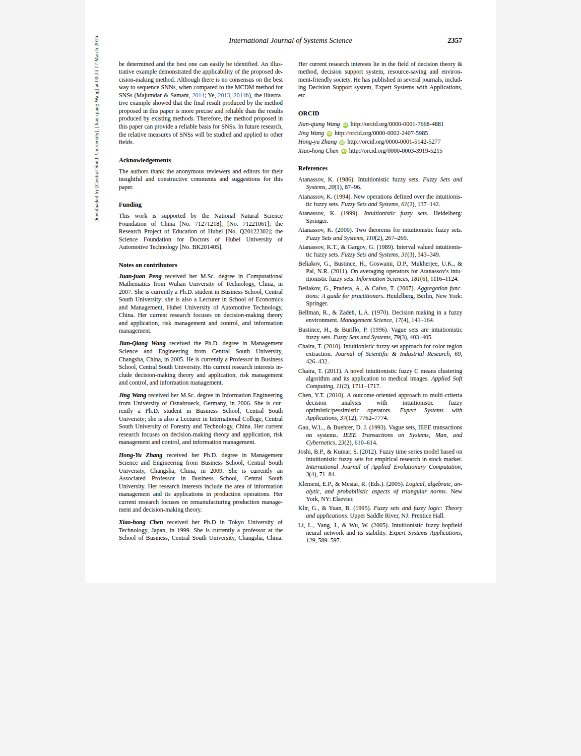Downloaded by [Central South University], [Jian-qiang Wang] at 00:23 17 March 2016
International Journal of Systems Science 2357
be determined and the best one can easily be identified. An illustrative example demonstrated the applicability of the proposed decision-making method. Although there is no consensus on the best way to sequence SNNs, when compared to the MCDM method for SNSs (Majumdar & Samant, 2014; Ye, 2013, 2014b), the illustrative example showed that the final result produced by the method proposed in this paper is more precise and reliable than the results produced by existing methods. Therefore, the method proposed in this paper can provide a reliable basis for SNSs. In future research, the relative measures of SNSs will be studied and applied to other fields.
Acknowledgements
The authors thank the anonymous reviewers and editors for their insightful and constructive comments and suggestions for this paper.
Funding
This work is supported by the National Natural Science Foundation of China [No. 71271218], [No. 71221061]; the Research Project of Education of Hubei [No. Q20122302]; the Science Foundation for Doctors of Hubei University of Automotive Technology [No. BK201405].
Notes on contributors
Juan-juan Peng received her M.Sc. degree in Computational Mathematics from Wuhan University of Technology, China, in 2007. She is currently a Ph.D. student in Business School, Central South University; she is also a Lecturer in School of Economics and Management, Hubei University of Automotive Technology, China. Her current research focuses on decision-making theory and application, risk management and control, and information management.
Jian-Qiang Wang received the Ph.D. degree in Management Science and Engineering from Central South University, Changsha, China, in 2005. He is currently a Professor in Business School, Central South University. His current research interests include decision-making theory and application, risk management and control, and information management.
Jing Wang received her M.Sc. degree in Information Engineering from University of Osnabrueck, Germany, in 2006. She is currently a Ph.D. student in Business School, Central South University; she is also a Lecturer in International College, Central South University of Forestry and Technology, China. Her current research focuses on decision-making theory and application, risk management and control, and information management.
Hong-Yu Zhang received her Ph.D. degree in Management Science and Engineering from Business School, Central South University, Changsha, China, in 2009. She is currently an Associated Professor in Business School, Central South University. Her research interests include the area of information management and its applications in production operations. Her current research focuses on remanufacturing production management and decision-making theory.
Xiao-hong Chen received her Ph.D in Tokyo University of Technology, Japan, in 1999. She is currently a professor at the School of Business, Central South University, Changsha, China. Her current research interests lie in the field of decision theory & method, decision support system, resource-saving and environment-friendly society. He has published in several journals, including Decision Support system, Expert Systems with Applications, etc.
ORCID
Jian-qiang Wang iD http://orcid.org/0000-0001-7668-4881
Jing Wang iD http://orcid.org/0000-0002-2407-5985
Hong-yu Zhang iD http://orcid.org/0000-0001-5142-5277
Xiao-hong Chen iD http://orcid.org/0000-0003-3919-5215
References
Atanassov, K. (1986). Intuitionistic fuzzy sets. Fuzzy Sets and Systems, 20(1), 87–96.
Atanassov, K. (1994). New operations defined over the intuitionistic fuzzy sets. Fuzzy Sets and Systems, 61(2), 137–142.
Atanassov, K. (1999). Intuitionistic fuzzy sets. Heidelberg: Springer.
Atanassov, K. (2000). Two theorems for intuitionistic fuzzy sets. Fuzzy Sets and Systems, 110(2), 267–269.
Atanassov, K.T., & Gargov, G. (1989). Interval valued intuitionistic fuzzy sets. Fuzzy Sets and Systems, 31(3), 343–349.
Beliakov, G., Bustince, H., Goswami, D.P., Mukherjee, U.K., & Pal, N.R. (2011). On averaging operators for Atanassov's intuitionistic fuzzy sets. Information Sciences, 181(6), 1116–1124.
Beliakov, G., Pradera, A., & Calvo, T. (2007). Aggregation functions: A guide for practitioners. Heidelberg, Berlin, New York: Springer.
Bellman, R., & Zadeh, L.A. (1970). Decision making in a fuzzy environment. Management Science, 17(4), 141–164.
Bustince, H., & Burillo, P. (1996). Vague sets are intuitionistic fuzzy sets. Fuzzy Sets and Systems, 79(3), 403–405.
Chaira, T. (2010). Intuitionistic fuzzy set approach for color region extraction. Journal of Scientific & Industrial Research, 69, 426–432.
Chaira, T. (2011). A novel intuitionistic fuzzy C means clustering algorithm and its application to medical images. Applied Soft Computing, 11(2), 1711–1717.
Chen, Y.T. (2010). A outcome-oriented approach to multi-criteria decision analysis with intuitionistic fuzzy optimistic/pessimistic operators. Expert Systems with Applications, 37(12), 7762–7774.
Gau, W.L., & Buehrer, D. J. (1993). Vague sets, IEEE transactions on systems. IEEE Transactions on Systems, Man, and Cybernetics, 23(2), 610–614.
Joshi, B.P., & Kumar, S. (2012). Fuzzy time series model based on intuitionistic fuzzy sets for empirical research in stock market. International Journal of Applied Evolutionary Computation, 3(4), 71–84.
Klement, E.P., & Mesiar, R. (Eds.). (2005). Logical, algebraic, analytic, and probabilistic aspects of triangular norms. New York, NY: Elsevier.
Klir, G., & Yuan, B. (1995). Fuzzy sets and fuzzy logic: Theory and applications. Upper Saddle River, NJ: Prentice Hall.
Li, L., Yang, J., & Wu, W. (2005). Intuitionistic fuzzy hopfield neural network and its stability. Expert Systems Applications, 129, 589–597.